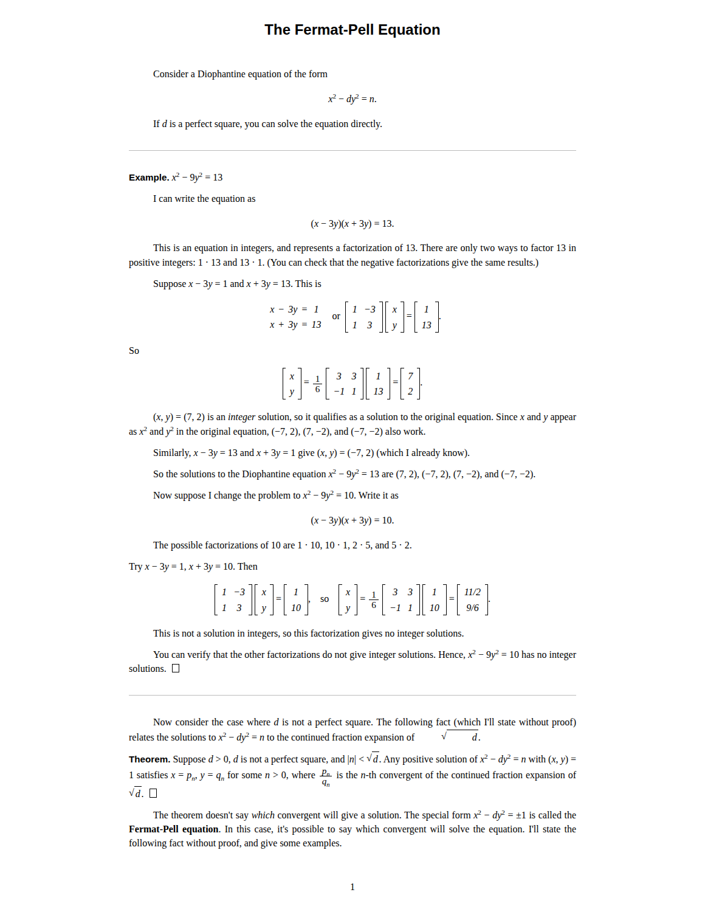The Fermat-Pell Equation
Consider a Diophantine equation of the form
x2 − dy2 = n.
If d is a perfect square, you can solve the equation directly.
Example. x2 − 9y2 = 13
I can write the equation as
(x − 3y)(x + 3y) = 13.
This is an equation in integers, and represents a factorization of 13. There are only two ways to factor 13 in positive integers: 1 · 13 and 13 · 1. (You can check that the negative factorizations give the same results.)
Suppose x − 3y = 1 and x + 3y = 13. This is
| x | − | 3 y | = | 1 |
| x | + | 3 y | = | 13 |
or
| 1 | −3 |
| 1 | 3 |
| x |
| y |
=
| 1 |
| 13 |
.
So
| x |
| y |
= 16
| 3 | 3 |
| −1 | 1 |
| 1 |
| 13 |
=
| 7 |
| 2 |
.
(x, y) = (7, 2) is an integer solution, so it qualifies as a solution to the original equation. Since x and y appear as x2 and y2 in the original equation, (−7, 2), (7, −2), and (−7, −2) also work.
Similarly, x − 3y = 13 and x + 3y = 1 give (x, y) = (−7, 2) (which I already know).
So the solutions to the Diophantine equation x2 − 9y2 = 13 are (7, 2), (−7, 2), (7, −2), and (−7, −2).
Now suppose I change the problem to x2 − 9y2 = 10. Write it as
(x − 3y)(x + 3y) = 10.
The possible factorizations of 10 are 1 · 10, 10 · 1, 2 · 5, and 5 · 2.
Try x − 3y = 1, x + 3y = 10. Then
| 1 | −3 |
| 1 | 3 |
| x |
| y |
=
| 1 |
| 10 |
, so
| x |
| y |
= 16
| 3 | 3 |
| −1 | 1 |
| 1 |
| 10 |
=
| 11/2 |
| 9/6 |
.
This is not a solution in integers, so this factorization gives no integer solutions.
You can verify that the other factorizations do not give integer solutions. Hence, x2 − 9y2 = 10 has no integer solutions.
Now consider the case where d is not a perfect square. The following fact (which I'll state without proof) relates the solutions to x2 − dy2 = n to the continued fraction expansion of d.
Theorem. Suppose d > 0, d is not a perfect square, and |n| < d. Any positive solution of x2 − dy2 = n with (x, y) = 1 satisfies x = pn, y = qn for some n > 0, where pn qn is the n-th convergent of the continued fraction expansion of d.
The theorem doesn't say which convergent will give a solution. The special form x2 − dy2 = ±1 is called the Fermat-Pell equation. In this case, it's possible to say which convergent will solve the equation. I'll state the following fact without proof, and give some examples.
1